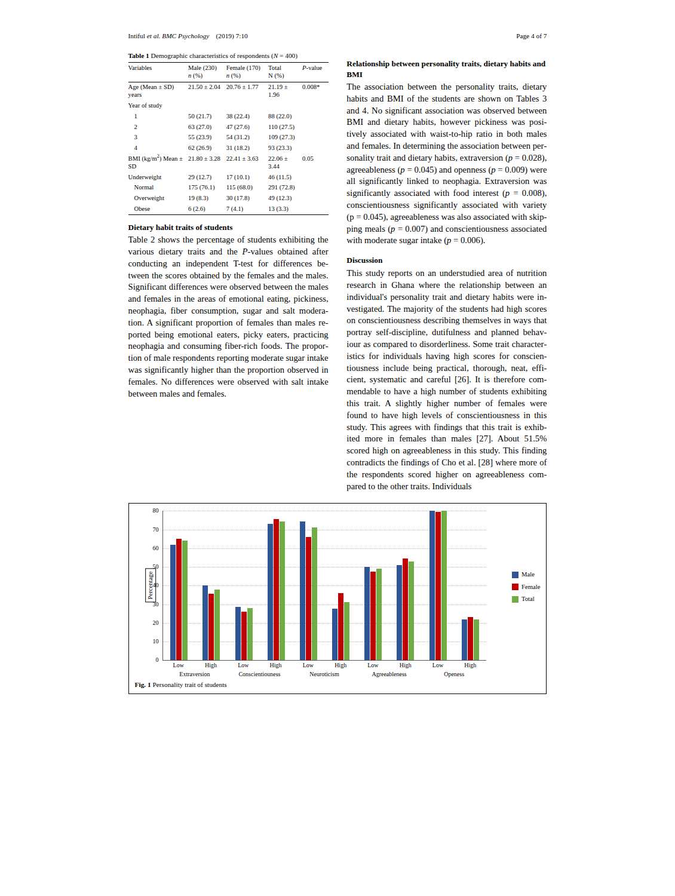Intiful et al. BMC Psychology (2019) 7:10
Page 4 of 7
Table 1 Demographic characteristics of respondents (N = 400)
| Variables | Male (230) n (%) | Female (170) n (%) | Total N (%) | P -value |
| --- | --- | --- | --- | --- |
| Age (Mean ± SD) years | 21.50 ± 2.04 | 20.76 ± 1.77 | 21.19 ± 1.96 | 0.008* |
| Year of study | | | | |
| 1 | 50 (21.7) | 38 (22.4) | 88 (22.0) | |
| 2 | 63 (27.0) | 47 (27.6) | 110 (27.5) | |
| 3 | 55 (23.9) | 54 (31.2) | 109 (27.3) | |
| 4 | 62 (26.9) | 31 (18.2) | 93 (23.3) | |
| BMI (kg/m 2 ) Mean ± SD | 21.80 ± 3.28 | 22.41 ± 3.63 | 22.06 ± 3.44 | 0.05 |
| Underweight | 29 (12.7) | 17 (10.1) | 46 (11.5) | |
| Normal | 175 (76.1) | 115 (68.0) | 291 (72.8) | |
| Overweight | 19 (8.3) | 30 (17.8) | 49 (12.3) | |
| Obese | 6 (2.6) | 7 (4.1) | 13 (3.3) | |
Dietary habit traits of students
Table 2 shows the percentage of students exhibiting the various dietary traits and the P-values obtained after conducting an independent T-test for differences between the scores obtained by the females and the males. Significant differences were observed between the males and females in the areas of emotional eating, pickiness, neophagia, fiber consumption, sugar and salt moderation. A significant proportion of females than males reported being emotional eaters, picky eaters, practicing neophagia and consuming fiber-rich foods. The proportion of male respondents reporting moderate sugar intake was significantly higher than the proportion observed in females. No differences were observed with salt intake between males and females.
Relationship between personality traits, dietary habits and BMI
The association between the personality traits, dietary habits and BMI of the students are shown on Tables 3 and 4. No significant association was observed between BMI and dietary habits, however pickiness was positively associated with waist-to-hip ratio in both males and females. In determining the association between personality trait and dietary habits, extraversion (p = 0.028), agreeableness (p = 0.045) and openness (p = 0.009) were all significantly linked to neophagia. Extraversion was significantly associated with food interest (p = 0.008), conscientiousness significantly associated with variety (p = 0.045), agreeableness was also associated with skipping meals (p = 0.007) and conscientiousness associated with moderate sugar intake (p = 0.006).
Discussion
This study reports on an understudied area of nutrition research in Ghana where the relationship between an individual's personality trait and dietary habits were investigated. The majority of the students had high scores on conscientiousness describing themselves in ways that portray self-discipline, dutifulness and planned behaviour as compared to disorderliness. Some trait characteristics for individuals having high scores for conscientiousness include being practical, thorough, neat, efficient, systematic and careful [26]. It is therefore commendable to have a high number of students exhibiting this trait. A slightly higher number of females were found to have high levels of conscientiousness in this study. This agrees with findings that this trait is exhibited more in females than males [27]. About 51.5% scored high on agreeableness in this study. This finding contradicts the findings of Cho et al. [28] where more of the respondents scored higher on agreeableness compared to the other traits. Individuals
Percentage
80 70 60 50 40 30 20 10 0
Male
Female
Total
Low
High
Low
High
Low
High
Low
High
Low
High
Extraversion
Conscientiouness
Neuroticism
Agreeableness
Openess
Fig. 1 Personality trait of students